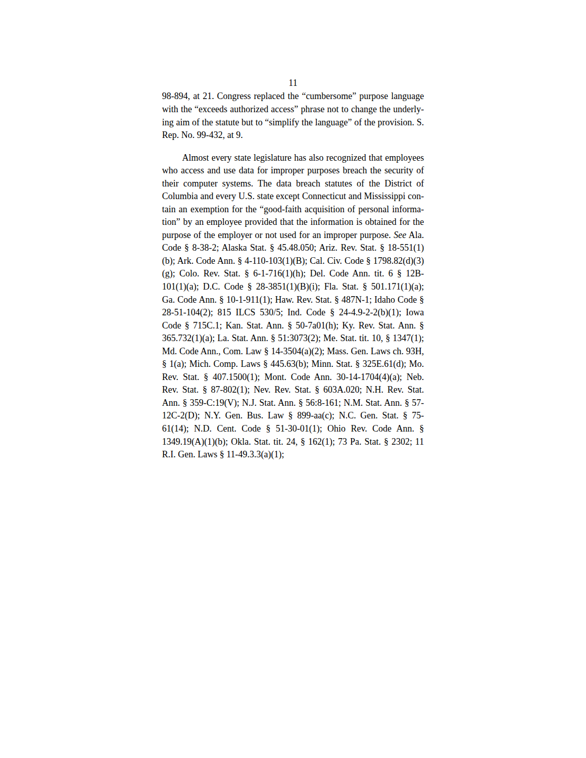11
98-894, at 21. Congress replaced the “cumbersome” purpose language with the “exceeds authorized access” phrase not to change the underlying aim of the statute but to “simplify the language” of the provision. S. Rep. No. 99-432, at 9.
Almost every state legislature has also recognized that employees who access and use data for improper purposes breach the security of their computer systems. The data breach statutes of the District of Columbia and every U.S. state except Connecticut and Mississippi contain an exemption for the “good-faith acquisition of personal information” by an employee provided that the information is obtained for the purpose of the employer or not used for an improper purpose. See Ala. Code § 8-38-2; Alaska Stat. § 45.48.050; Ariz. Rev. Stat. § 18-551(1)(b); Ark. Code Ann. § 4-110-103(1)(B); Cal. Civ. Code § 1798.82(d)(3)(g); Colo. Rev. Stat. § 6-1-716(1)(h); Del. Code Ann. tit. 6 § 12B-101(1)(a); D.C. Code § 28-3851(1)(B)(i); Fla. Stat. § 501.171(1)(a); Ga. Code Ann. § 10-1-911(1); Haw. Rev. Stat. § 487N-1; Idaho Code § 28-51-104(2); 815 ILCS 530/5; Ind. Code § 24-4.9-2-2(b)(1); Iowa Code § 715C.1; Kan. Stat. Ann. § 50-7a01(h); Ky. Rev. Stat. Ann. § 365.732(1)(a); La. Stat. Ann. § 51:3073(2); Me. Stat. tit. 10, § 1347(1); Md. Code Ann., Com. Law § 14-3504(a)(2); Mass. Gen. Laws ch. 93H, § 1(a); Mich. Comp. Laws § 445.63(b); Minn. Stat. § 325E.61(d); Mo. Rev. Stat. § 407.1500(1); Mont. Code Ann. 30-14-1704(4)(a); Neb. Rev. Stat. § 87-802(1); Nev. Rev. Stat. § 603A.020; N.H. Rev. Stat. Ann. § 359-C:19(V); N.J. Stat. Ann. § 56:8-161; N.M. Stat. Ann. § 57-12C-2(D); N.Y. Gen. Bus. Law § 899-aa(c); N.C. Gen. Stat. § 75-61(14); N.D. Cent. Code § 51-30-01(1); Ohio Rev. Code Ann. § 1349.19(A)(1)(b); Okla. Stat. tit. 24, § 162(1); 73 Pa. Stat. § 2302; 11 R.I. Gen. Laws § 11-49.3.3(a)(1);